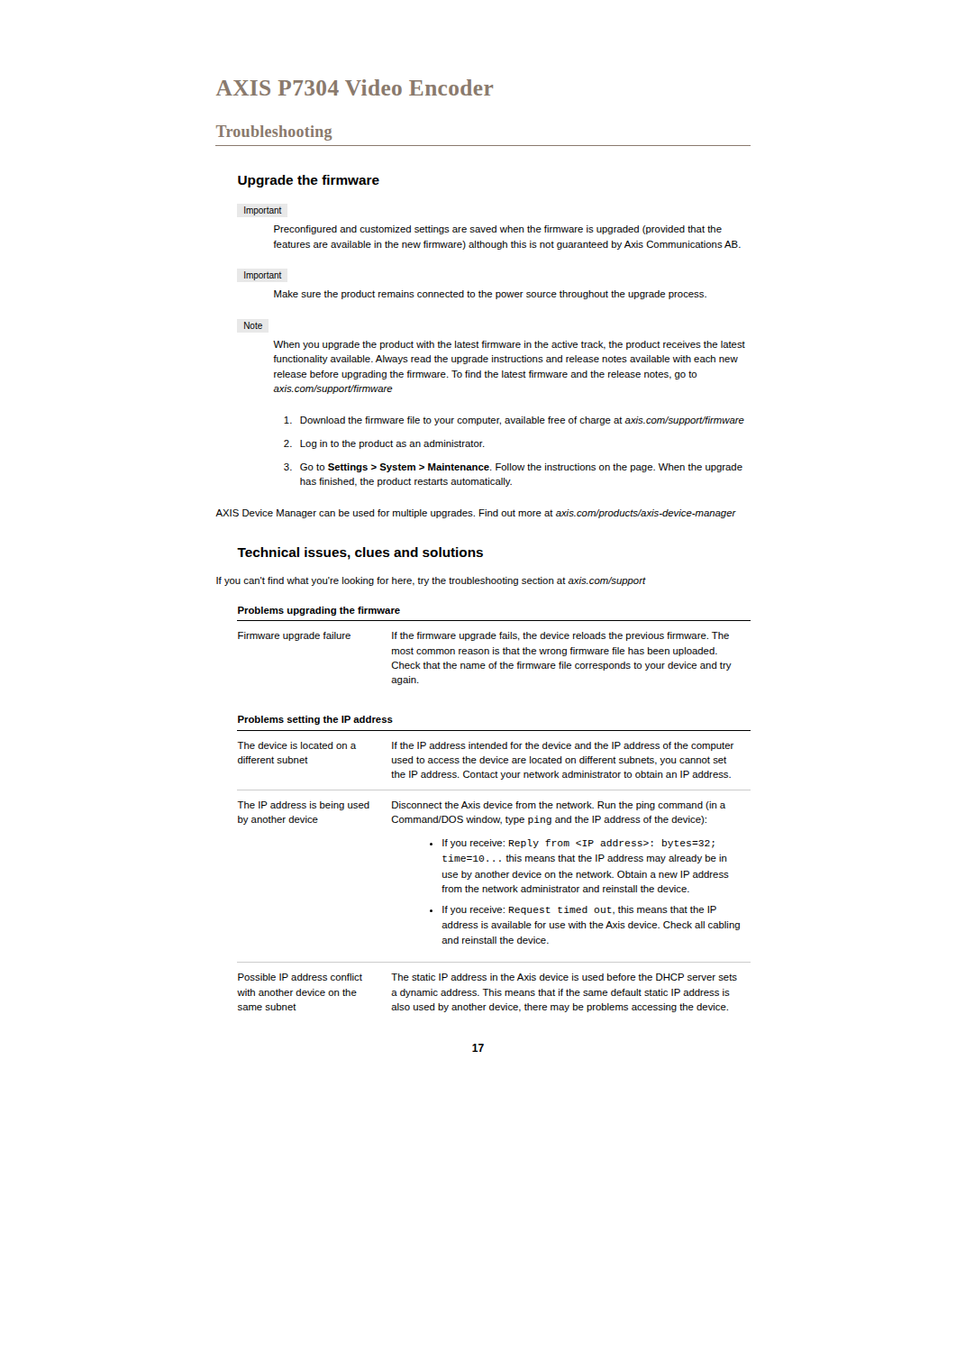AXIS P7304 Video Encoder
Troubleshooting
Upgrade the firmware
Important
Preconfigured and customized settings are saved when the firmware is upgraded (provided that the features are available in the new firmware) although this is not guaranteed by Axis Communications AB.
Important
Make sure the product remains connected to the power source throughout the upgrade process.
Note
When you upgrade the product with the latest firmware in the active track, the product receives the latest functionality available. Always read the upgrade instructions and release notes available with each new release before upgrading the firmware. To find the latest firmware and the release notes, go to axis.com/support/firmware
Download the firmware file to your computer, available free of charge at axis.com/support/firmware
Log in to the product as an administrator.
Go to Settings > System > Maintenance. Follow the instructions on the page. When the upgrade has finished, the product restarts automatically.
AXIS Device Manager can be used for multiple upgrades. Find out more at axis.com/products/axis-device-manager
Technical issues, clues and solutions
If you can't find what you're looking for here, try the troubleshooting section at axis.com/support
Problems upgrading the firmware
| Firmware upgrade failure | If the firmware upgrade fails, the device reloads the previous firmware. The most common reason is that the wrong firmware file has been uploaded. Check that the name of the firmware file corresponds to your device and try again. |
Problems setting the IP address
| The device is located on a different subnet | If the IP address intended for the device and the IP address of the computer used to access the device are located on different subnets, you cannot set the IP address. Contact your network administrator to obtain an IP address. |
| The IP address is being used by another device | Disconnect the Axis device from the network. Run the ping command (in a Command/DOS window, type ping and the IP address of the device): If you receive: Reply from <IP address>: bytes=32; time=10... this means that the IP address may already be in use by another device on the network. Obtain a new IP address from the network administrator and reinstall the device. If you receive: Request timed out , this means that the IP address is available for use with the Axis device. Check all cabling and reinstall the device. |
| Possible IP address conflict with another device on the same subnet | The static IP address in the Axis device is used before the DHCP server sets a dynamic address. This means that if the same default static IP address is also used by another device, there may be problems accessing the device. |
17